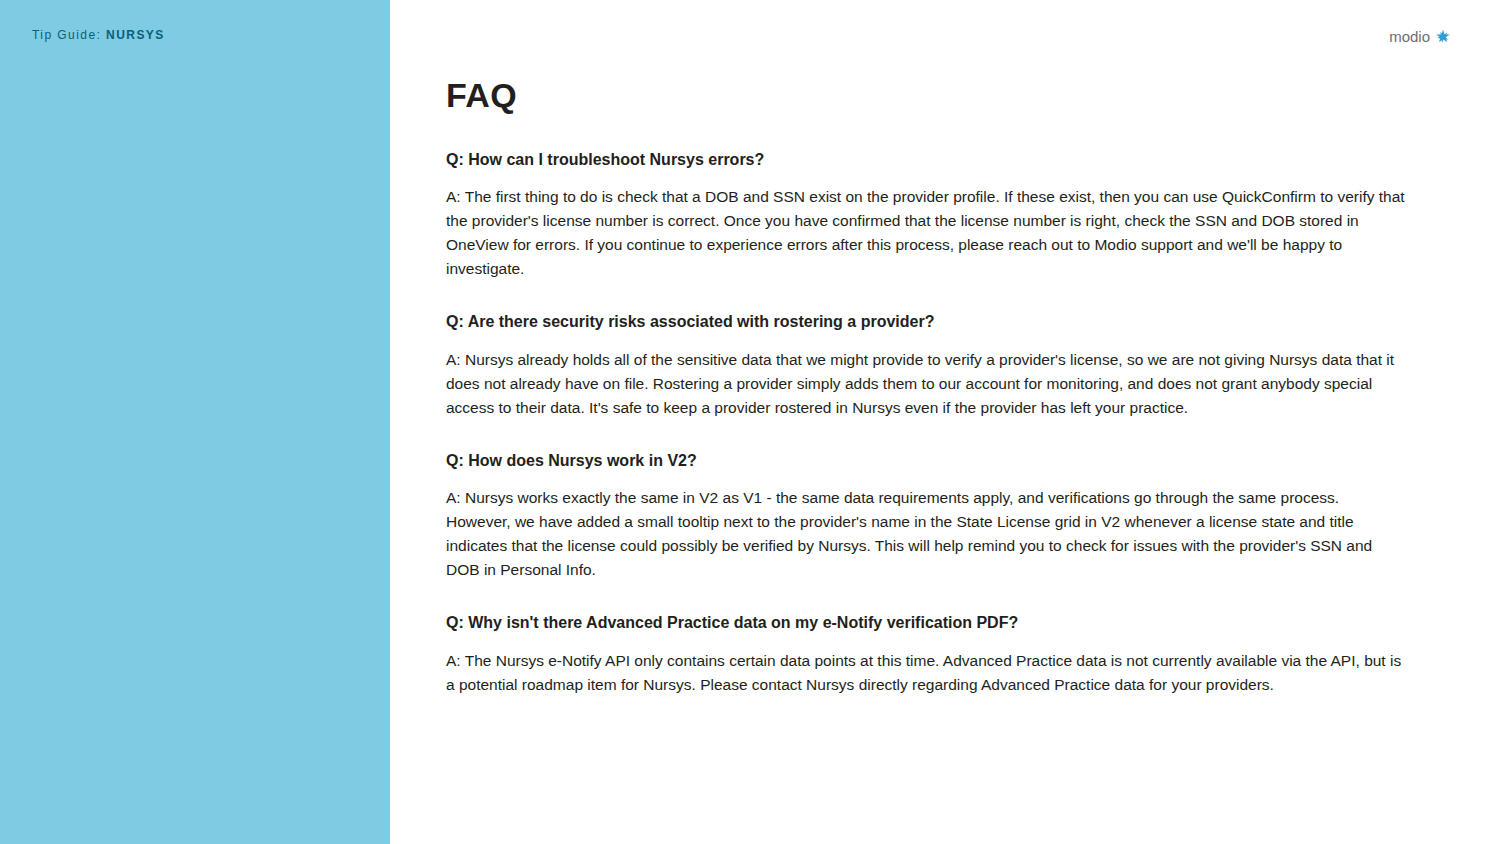Tip Guide: NURSYS
modio
FAQ
Q: How can I troubleshoot Nursys errors?
A: The first thing to do is check that a DOB and SSN exist on the provider profile. If these exist, then you can use QuickConfirm to verify that the provider's license number is correct. Once you have confirmed that the license number is right, check the SSN and DOB stored in OneView for errors. If you continue to experience errors after this process, please reach out to Modio support and we'll be happy to investigate.
Q: Are there security risks associated with rostering a provider?
A: Nursys already holds all of the sensitive data that we might provide to verify a provider's license, so we are not giving Nursys data that it does not already have on file. Rostering a provider simply adds them to our account for monitoring, and does not grant anybody special access to their data. It's safe to keep a provider rostered in Nursys even if the provider has left your practice.
Q: How does Nursys work in V2?
A: Nursys works exactly the same in V2 as V1 - the same data requirements apply, and verifications go through the same process. However, we have added a small tooltip next to the provider's name in the State License grid in V2 whenever a license state and title indicates that the license could possibly be verified by Nursys. This will help remind you to check for issues with the provider's SSN and DOB in Personal Info.
Q: Why isn't there Advanced Practice data on my e-Notify verification PDF?
A: The Nursys e-Notify API only contains certain data points at this time. Advanced Practice data is not currently available via the API, but is a potential roadmap item for Nursys. Please contact Nursys directly regarding Advanced Practice data for your providers.